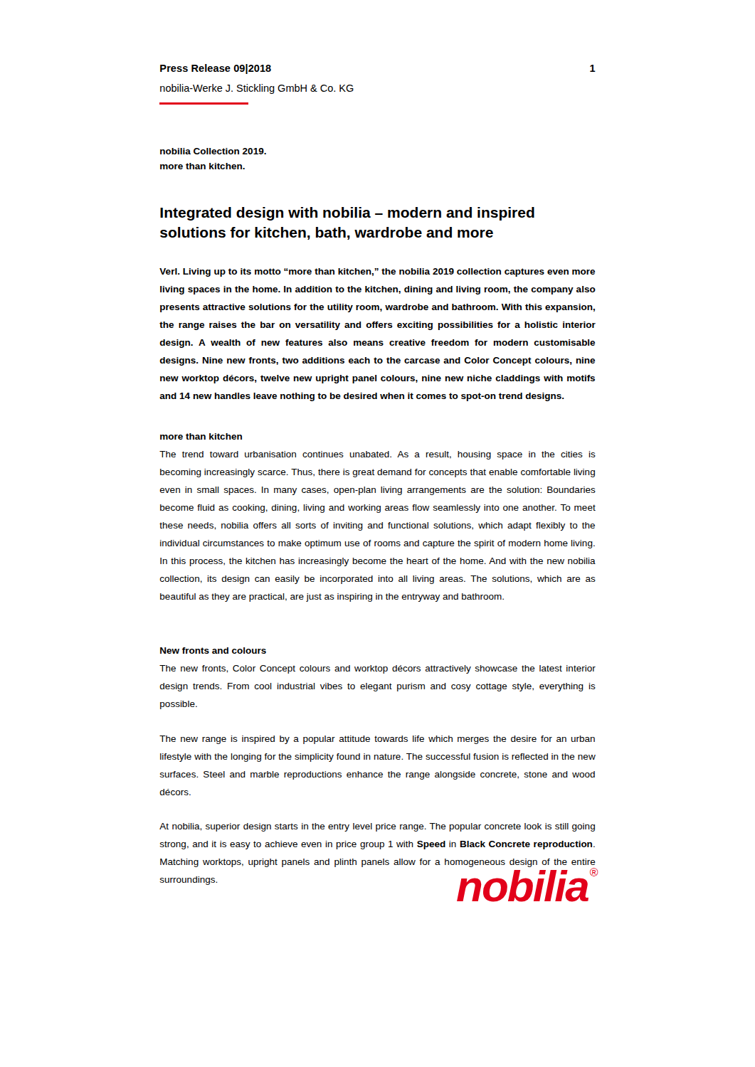Press Release 09|2018
nobilia-Werke J. Stickling GmbH & Co. KG
1
nobilia Collection 2019.
more than kitchen.
Integrated design with nobilia – modern and inspired solutions for kitchen, bath, wardrobe and more
Verl. Living up to its motto “more than kitchen,” the nobilia 2019 collection captures even more living spaces in the home. In addition to the kitchen, dining and living room, the company also presents attractive solutions for the utility room, wardrobe and bathroom. With this expansion, the range raises the bar on versatility and offers exciting possibilities for a holistic interior design. A wealth of new features also means creative freedom for modern customisable designs. Nine new fronts, two additions each to the carcase and Color Concept colours, nine new worktop décors, twelve new upright panel colours, nine new niche claddings with motifs and 14 new handles leave nothing to be desired when it comes to spot-on trend designs.
more than kitchen
The trend toward urbanisation continues unabated. As a result, housing space in the cities is becoming increasingly scarce. Thus, there is great demand for concepts that enable comfortable living even in small spaces. In many cases, open-plan living arrangements are the solution: Boundaries become fluid as cooking, dining, living and working areas flow seamlessly into one another. To meet these needs, nobilia offers all sorts of inviting and functional solutions, which adapt flexibly to the individual circumstances to make optimum use of rooms and capture the spirit of modern home living. In this process, the kitchen has increasingly become the heart of the home. And with the new nobilia collection, its design can easily be incorporated into all living areas. The solutions, which are as beautiful as they are practical, are just as inspiring in the entryway and bathroom.
New fronts and colours
The new fronts, Color Concept colours and worktop décors attractively showcase the latest interior design trends. From cool industrial vibes to elegant purism and cosy cottage style, everything is possible.
The new range is inspired by a popular attitude towards life which merges the desire for an urban lifestyle with the longing for the simplicity found in nature. The successful fusion is reflected in the new surfaces. Steel and marble reproductions enhance the range alongside concrete, stone and wood décors.
At nobilia, superior design starts in the entry level price range. The popular concrete look is still going strong, and it is easy to achieve even in price group 1 with Speed in Black Concrete reproduction. Matching worktops, upright panels and plinth panels allow for a homogeneous design of the entire surroundings.
nobilia®